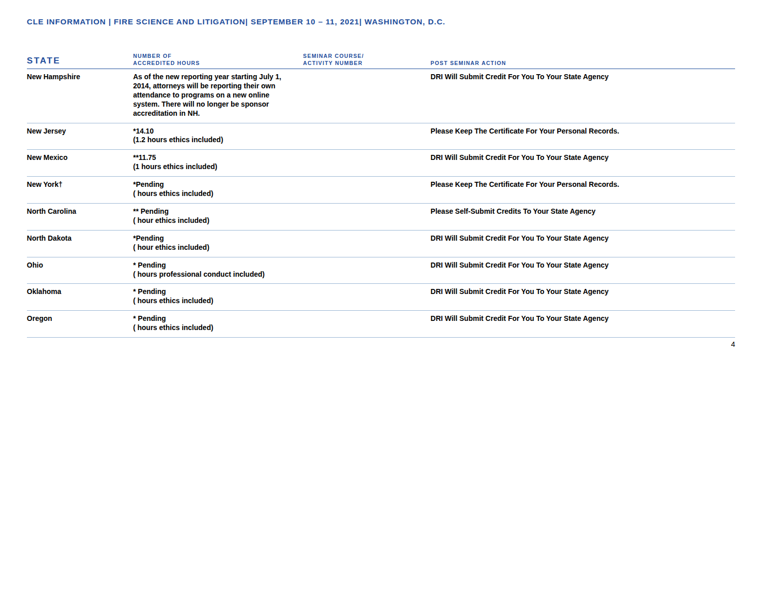CLE Information | Fire Science and Litigation| September 10 – 11, 2021| Washington, D.C.
| State | Number of Accredited Hours | Seminar Course/ Activity Number | Post Seminar Action |
| --- | --- | --- | --- |
| New Hampshire | As of the new reporting year starting July 1, 2014, attorneys will be reporting their own attendance to programs on a new online system. There will no longer be sponsor accreditation in NH. | | DRI Will Submit Credit For You To Your State Agency |
| New Jersey | *14.10 (1.2 hours ethics included) | | Please Keep The Certificate For Your Personal Records. |
| New Mexico | **11.75 (1 hours ethics included) | | DRI Will Submit Credit For You To Your State Agency |
| New York† | *Pending ( hours ethics included) | | Please Keep The Certificate For Your Personal Records. |
| North Carolina | ** Pending ( hour ethics included) | | Please Self-Submit Credits To Your State Agency |
| North Dakota | *Pending ( hour ethics included) | | DRI Will Submit Credit For You To Your State Agency |
| Ohio | * Pending ( hours professional conduct included) | | DRI Will Submit Credit For You To Your State Agency |
| Oklahoma | * Pending ( hours ethics included) | | DRI Will Submit Credit For You To Your State Agency |
| Oregon | * Pending ( hours ethics included) | | DRI Will Submit Credit For You To Your State Agency |
4